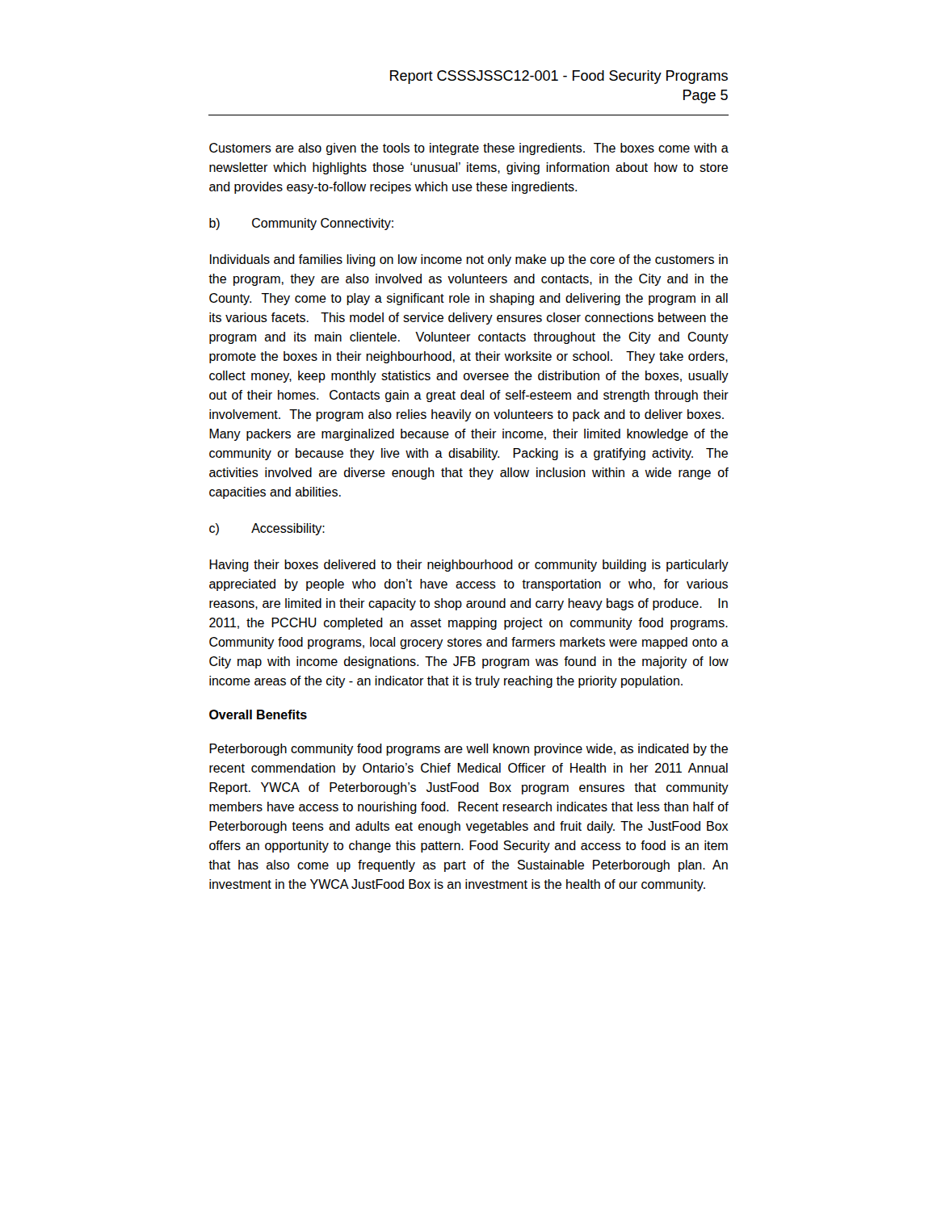Report CSSSJSSC12-001 - Food Security Programs Page 5
Customers are also given the tools to integrate these ingredients. The boxes come with a newsletter which highlights those ‘unusual’ items, giving information about how to store and provides easy-to-follow recipes which use these ingredients.
b) Community Connectivity:
Individuals and families living on low income not only make up the core of the customers in the program, they are also involved as volunteers and contacts, in the City and in the County. They come to play a significant role in shaping and delivering the program in all its various facets. This model of service delivery ensures closer connections between the program and its main clientele. Volunteer contacts throughout the City and County promote the boxes in their neighbourhood, at their worksite or school. They take orders, collect money, keep monthly statistics and oversee the distribution of the boxes, usually out of their homes. Contacts gain a great deal of self-esteem and strength through their involvement. The program also relies heavily on volunteers to pack and to deliver boxes. Many packers are marginalized because of their income, their limited knowledge of the community or because they live with a disability. Packing is a gratifying activity. The activities involved are diverse enough that they allow inclusion within a wide range of capacities and abilities.
c) Accessibility:
Having their boxes delivered to their neighbourhood or community building is particularly appreciated by people who don’t have access to transportation or who, for various reasons, are limited in their capacity to shop around and carry heavy bags of produce. In 2011, the PCCHU completed an asset mapping project on community food programs. Community food programs, local grocery stores and farmers markets were mapped onto a City map with income designations. The JFB program was found in the majority of low income areas of the city - an indicator that it is truly reaching the priority population.
Overall Benefits
Peterborough community food programs are well known province wide, as indicated by the recent commendation by Ontario’s Chief Medical Officer of Health in her 2011 Annual Report. YWCA of Peterborough’s JustFood Box program ensures that community members have access to nourishing food. Recent research indicates that less than half of Peterborough teens and adults eat enough vegetables and fruit daily. The JustFood Box offers an opportunity to change this pattern. Food Security and access to food is an item that has also come up frequently as part of the Sustainable Peterborough plan. An investment in the YWCA JustFood Box is an investment is the health of our community.